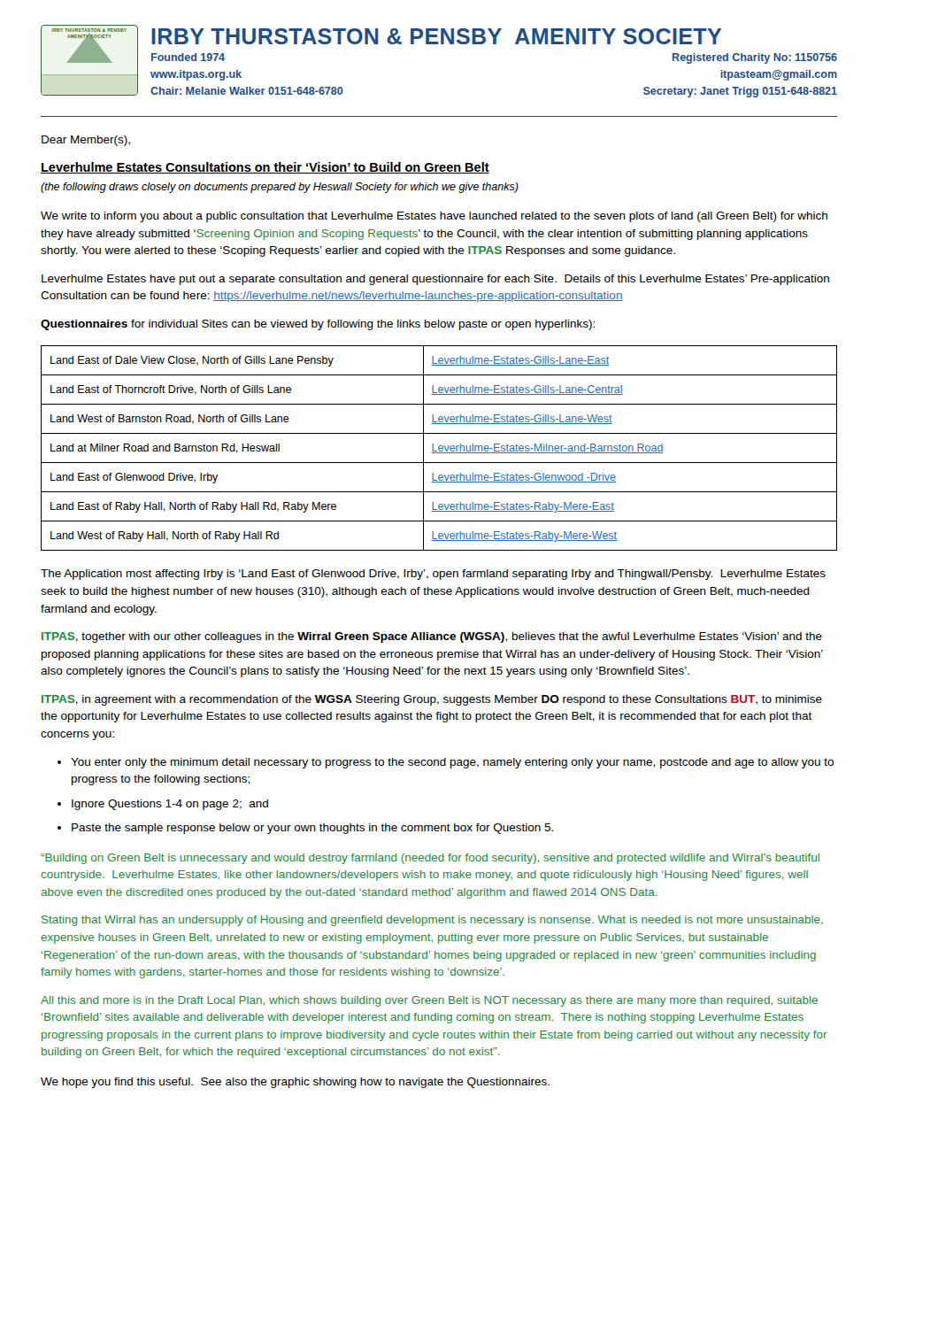IRBY THURSTASTON & PENSBY
AMENITY SOCIETY
IRBY THURSTASTON & PENSBY AMENITY SOCIETY
Founded 1974 Registered Charity No: 1150756
www.itpas.org.uk itpasteam@gmail.com
Chair: Melanie Walker 0151-648-6780 Secretary: Janet Trigg 0151-648-8821
Dear Member(s),
Leverhulme Estates Consultations on their ‘Vision’ to Build on Green Belt
(the following draws closely on documents prepared by Heswall Society for which we give thanks)
We write to inform you about a public consultation that Leverhulme Estates have launched related to the seven plots of land (all Green Belt) for which they have already submitted ‘Screening Opinion and Scoping Requests’ to the Council, with the clear intention of submitting planning applications shortly. You were alerted to these ‘Scoping Requests’ earlier and copied with the ITPAS Responses and some guidance.
Leverhulme Estates have put out a separate consultation and general questionnaire for each Site. Details of this Leverhulme Estates’ Pre-application Consultation can be found here: https://leverhulme.net/news/leverhulme-launches-pre-application-consultation
Questionnaires for individual Sites can be viewed by following the links below paste or open hyperlinks):
| Land East of Dale View Close, North of Gills Lane Pensby | Leverhulme-Estates-Gills-Lane-East |
| Land East of Thorncroft Drive, North of Gills Lane | Leverhulme-Estates-Gills-Lane-Central |
| Land West of Barnston Road, North of Gills Lane | Leverhulme-Estates-Gills-Lane-West |
| Land at Milner Road and Barnston Rd, Heswall | Leverhulme-Estates-Milner-and-Barnston Road |
| Land East of Glenwood Drive, Irby | Leverhulme-Estates-Glenwood -Drive |
| Land East of Raby Hall, North of Raby Hall Rd, Raby Mere | Leverhulme-Estates-Raby-Mere-East |
| Land West of Raby Hall, North of Raby Hall Rd | Leverhulme-Estates-Raby-Mere-West |
The Application most affecting Irby is ‘Land East of Glenwood Drive, Irby’, open farmland separating Irby and Thingwall/Pensby. Leverhulme Estates seek to build the highest number of new houses (310), although each of these Applications would involve destruction of Green Belt, much-needed farmland and ecology.
ITPAS, together with our other colleagues in the Wirral Green Space Alliance (WGSA), believes that the awful Leverhulme Estates ‘Vision’ and the proposed planning applications for these sites are based on the erroneous premise that Wirral has an under-delivery of Housing Stock. Their ‘Vision’ also completely ignores the Council’s plans to satisfy the ‘Housing Need’ for the next 15 years using only ‘Brownfield Sites’.
ITPAS, in agreement with a recommendation of the WGSA Steering Group, suggests Member DO respond to these Consultations BUT, to minimise the opportunity for Leverhulme Estates to use collected results against the fight to protect the Green Belt, it is recommended that for each plot that concerns you:
You enter only the minimum detail necessary to progress to the second page, namely entering only your name, postcode and age to allow you to progress to the following sections;
Ignore Questions 1-4 on page 2; and
Paste the sample response below or your own thoughts in the comment box for Question 5.
“Building on Green Belt is unnecessary and would destroy farmland (needed for food security), sensitive and protected wildlife and Wirral’s beautiful countryside. Leverhulme Estates, like other landowners/developers wish to make money, and quote ridiculously high ‘Housing Need’ figures, well above even the discredited ones produced by the out-dated ‘standard method’ algorithm and flawed 2014 ONS Data.
Stating that Wirral has an undersupply of Housing and greenfield development is necessary is nonsense. What is needed is not more unsustainable, expensive houses in Green Belt, unrelated to new or existing employment, putting ever more pressure on Public Services, but sustainable ‘Regeneration’ of the run-down areas, with the thousands of ‘substandard’ homes being upgraded or replaced in new ‘green’ communities including family homes with gardens, starter-homes and those for residents wishing to ‘downsize’.
All this and more is in the Draft Local Plan, which shows building over Green Belt is NOT necessary as there are many more than required, suitable ‘Brownfield’ sites available and deliverable with developer interest and funding coming on stream. There is nothing stopping Leverhulme Estates progressing proposals in the current plans to improve biodiversity and cycle routes within their Estate from being carried out without any necessity for building on Green Belt, for which the required ‘exceptional circumstances’ do not exist”.
We hope you find this useful. See also the graphic showing how to navigate the Questionnaires.